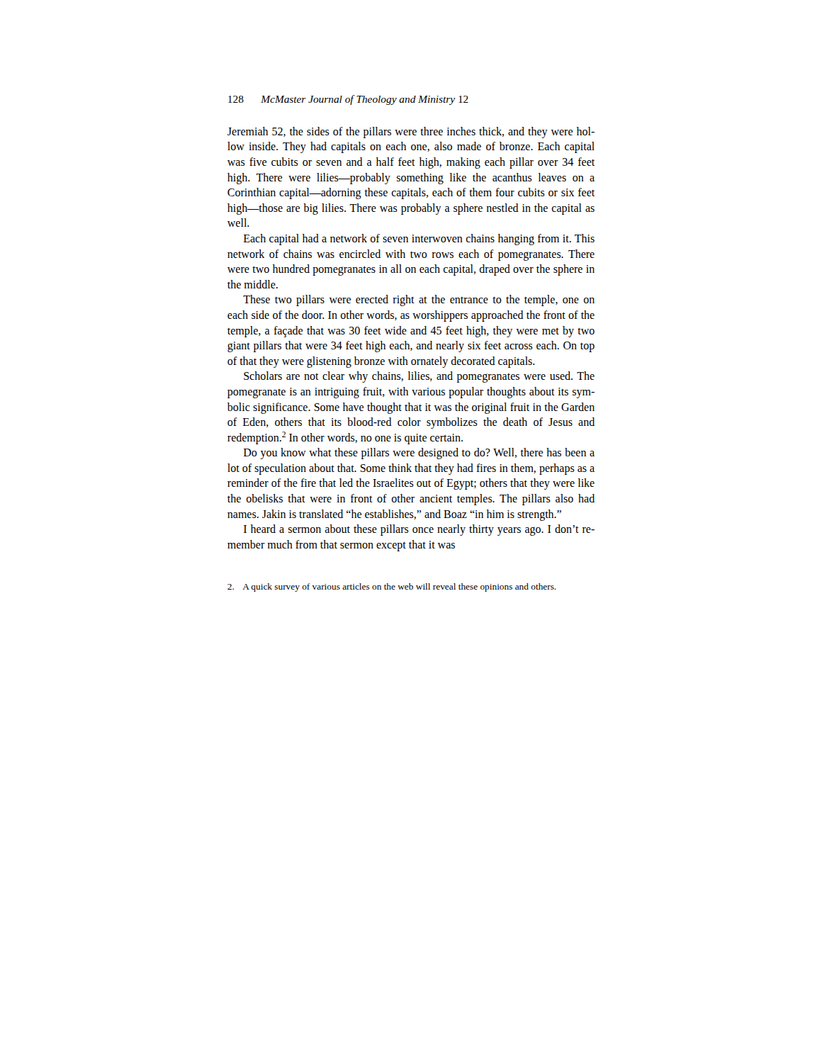128 McMaster Journal of Theology and Ministry 12
Jeremiah 52, the sides of the pillars were three inches thick, and they were hollow inside. They had capitals on each one, also made of bronze. Each capital was five cubits or seven and a half feet high, making each pillar over 34 feet high. There were lilies—probably something like the acanthus leaves on a Corinthian capital—adorning these capitals, each of them four cubits or six feet high—those are big lilies. There was probably a sphere nestled in the capital as well.
Each capital had a network of seven interwoven chains hanging from it. This network of chains was encircled with two rows each of pomegranates. There were two hundred pomegranates in all on each capital, draped over the sphere in the middle.
These two pillars were erected right at the entrance to the temple, one on each side of the door. In other words, as worshippers approached the front of the temple, a façade that was 30 feet wide and 45 feet high, they were met by two giant pillars that were 34 feet high each, and nearly six feet across each. On top of that they were glistening bronze with ornately decorated capitals.
Scholars are not clear why chains, lilies, and pomegranates were used. The pomegranate is an intriguing fruit, with various popular thoughts about its symbolic significance. Some have thought that it was the original fruit in the Garden of Eden, others that its blood-red color symbolizes the death of Jesus and redemption.2 In other words, no one is quite certain.
Do you know what these pillars were designed to do? Well, there has been a lot of speculation about that. Some think that they had fires in them, perhaps as a reminder of the fire that led the Israelites out of Egypt; others that they were like the obelisks that were in front of other ancient temples. The pillars also had names. Jakin is translated “he establishes,” and Boaz “in him is strength.”
I heard a sermon about these pillars once nearly thirty years ago. I don’t remember much from that sermon except that it was
2. A quick survey of various articles on the web will reveal these opinions and others.